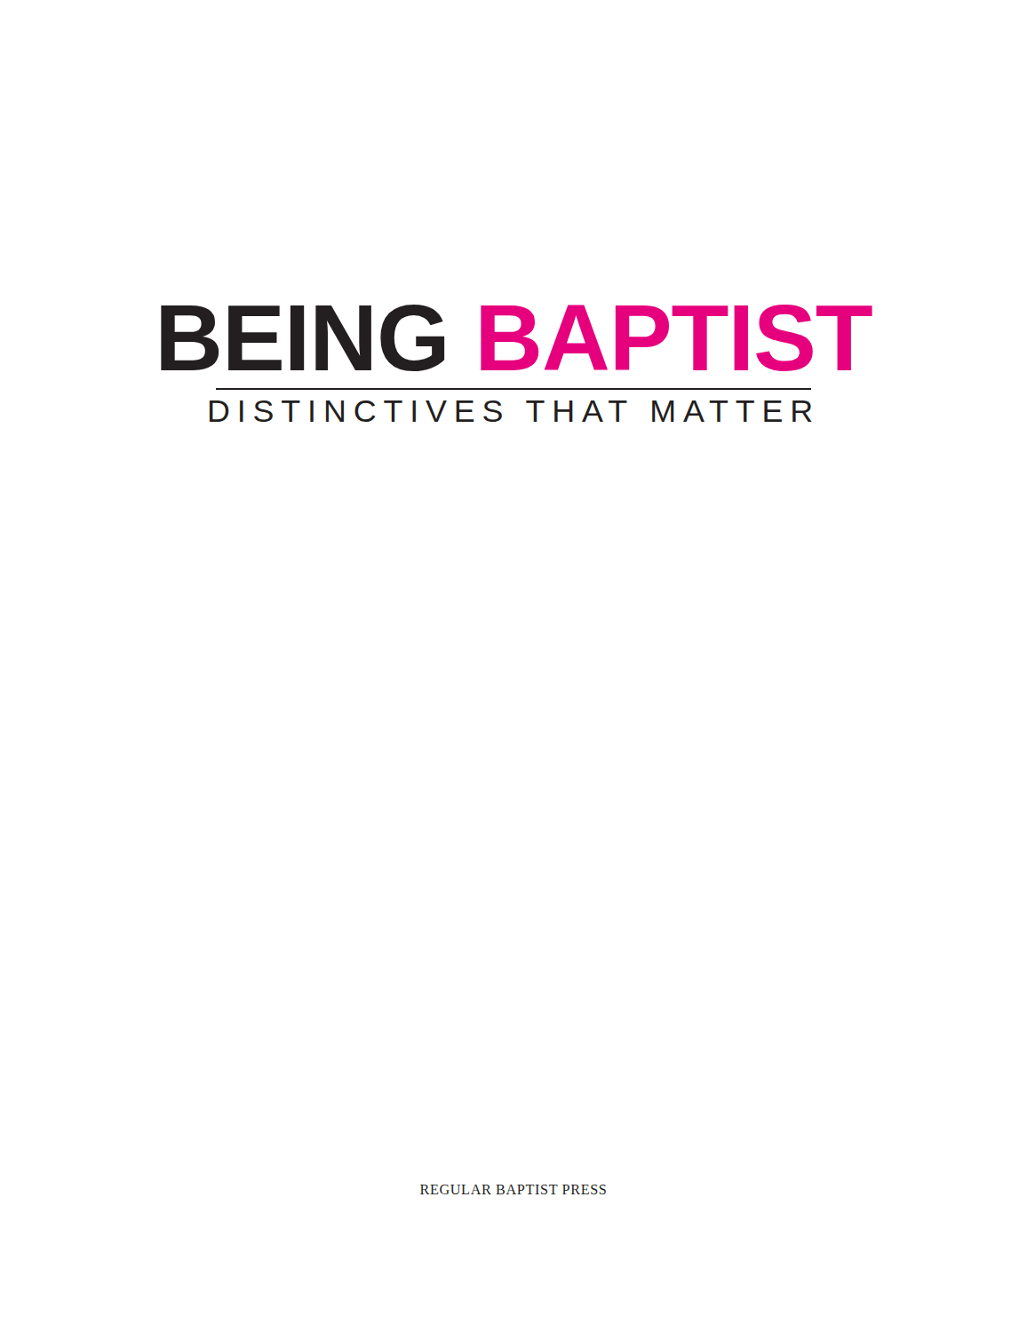Being Baptist
Distinctives That Matter
REGULAR BAPTIST PRESS